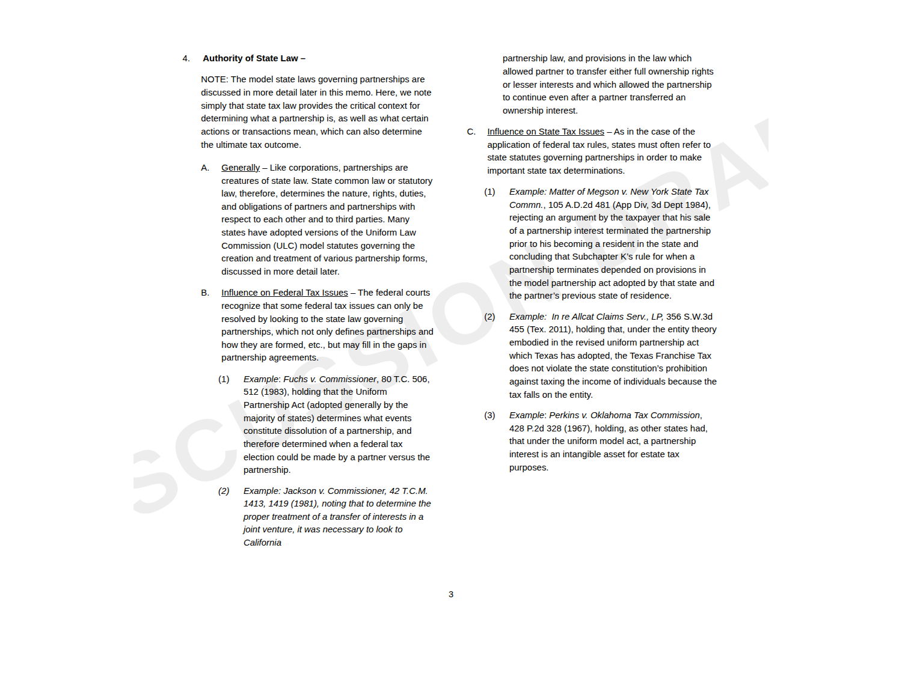DISCUSSION DRAFT
4.
Authority of State Law –
NOTE: The model state laws governing partnerships are discussed in more detail later in this memo. Here, we note simply that state tax law provides the critical context for determining what a partnership is, as well as what certain actions or transactions mean, which can also determine the ultimate tax outcome.
A.
Generally – Like corporations, partnerships are creatures of state law. State common law or statutory law, therefore, determines the nature, rights, duties, and obligations of partners and partnerships with respect to each other and to third parties. Many states have adopted versions of the Uniform Law Commission (ULC) model statutes governing the creation and treatment of various partnership forms, discussed in more detail later.
B.
Influence on Federal Tax Issues – The federal courts recognize that some federal tax issues can only be resolved by looking to the state law governing partnerships, which not only defines partnerships and how they are formed, etc., but may fill in the gaps in partnership agreements.
(1)
Example: Fuchs v. Commissioner, 80 T.C. 506, 512 (1983), holding that the Uniform Partnership Act (adopted generally by the majority of states) determines what events constitute dissolution of a partnership, and therefore determined when a federal tax election could be made by a partner versus the partnership.
(2)
Example: Jackson v. Commissioner, 42 T.C.M. 1413, 1419 (1981), noting that to determine the proper treatment of a transfer of interests in a joint venture, it was necessary to look to California
partnership law, and provisions in the law which allowed partner to transfer either full ownership rights or lesser interests and which allowed the partnership to continue even after a partner transferred an ownership interest.
C.
Influence on State Tax Issues – As in the case of the application of federal tax rules, states must often refer to state statutes governing partnerships in order to make important state tax determinations.
(1)
Example: Matter of Megson v. New York State Tax Commn., 105 A.D.2d 481 (App Div, 3d Dept 1984), rejecting an argument by the taxpayer that his sale of a partnership interest terminated the partnership prior to his becoming a resident in the state and concluding that Subchapter K’s rule for when a partnership terminates depended on provisions in the model partnership act adopted by that state and the partner’s previous state of residence.
(2)
Example: In re Allcat Claims Serv., LP, 356 S.W.3d 455 (Tex. 2011), holding that, under the entity theory embodied in the revised uniform partnership act which Texas has adopted, the Texas Franchise Tax does not violate the state constitution’s prohibition against taxing the income of individuals because the tax falls on the entity.
(3)
Example: Perkins v. Oklahoma Tax Commission, 428 P.2d 328 (1967), holding, as other states had, that under the uniform model act, a partnership interest is an intangible asset for estate tax purposes.
3